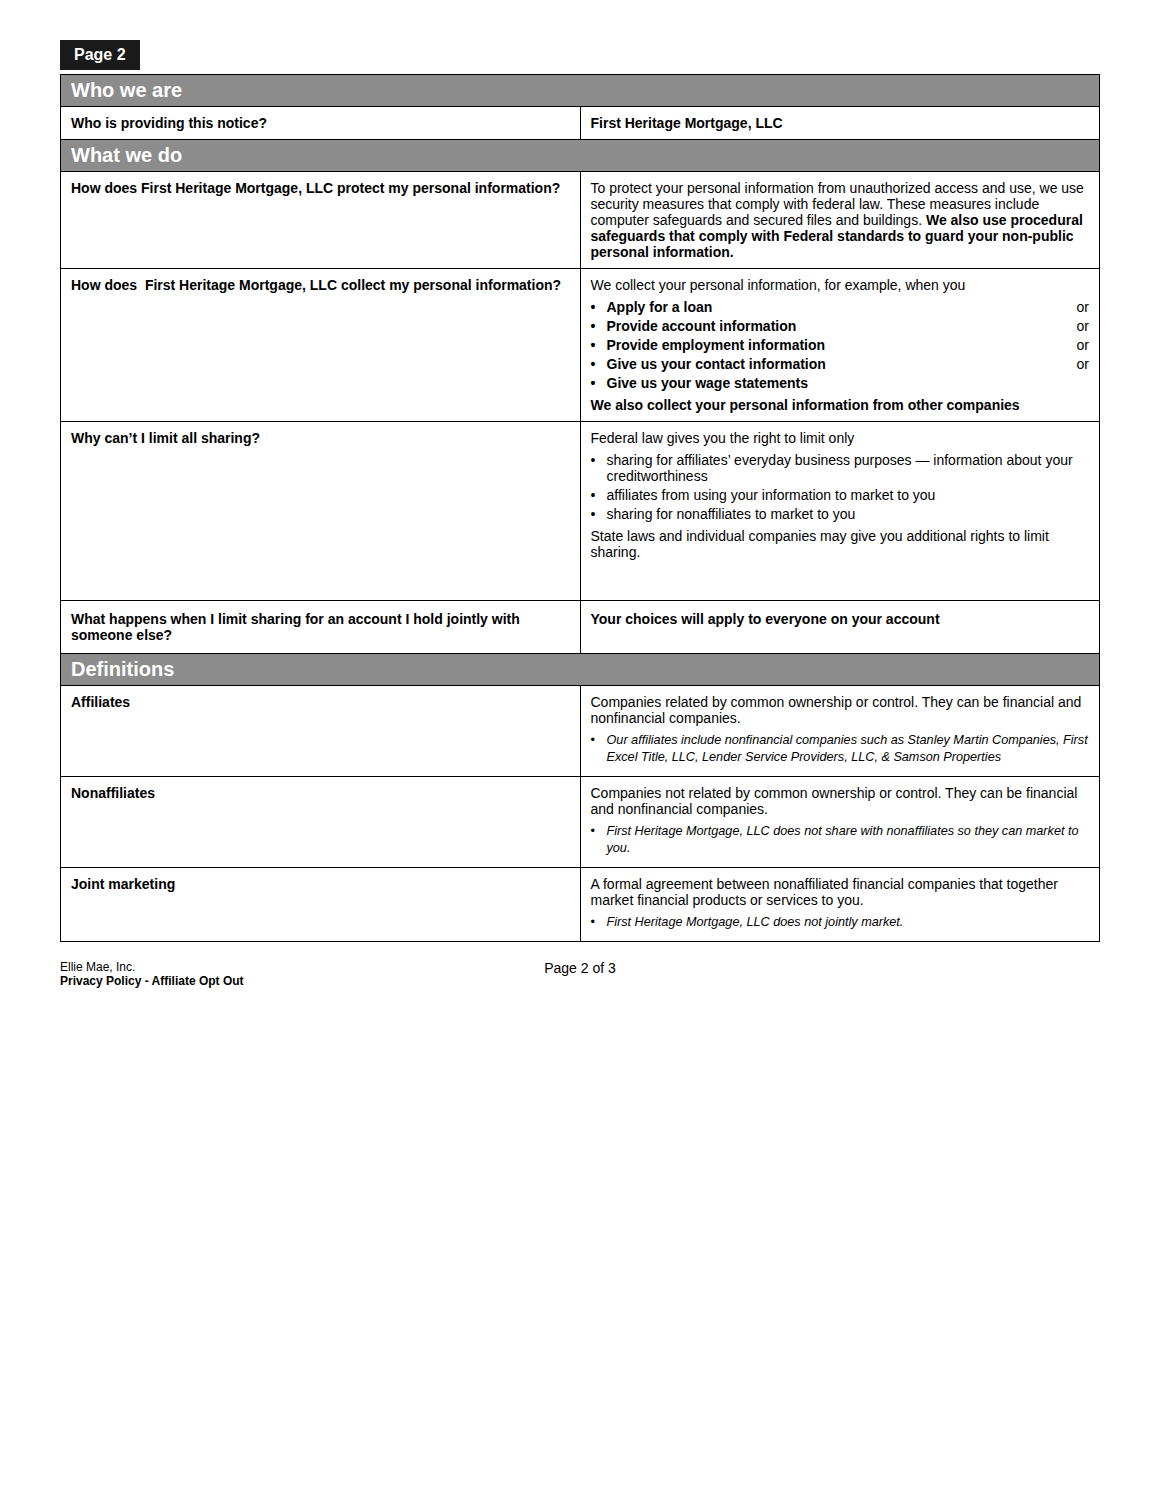Page 2
| Who we are |
| Who is providing this notice? | First Heritage Mortgage, LLC |
| What we do |
| How does First Heritage Mortgage, LLC protect my personal information? | To protect your personal information from unauthorized access and use, we use security measures that comply with federal law. These measures include computer safeguards and secured files and buildings. We also use procedural safeguards that comply with Federal standards to guard your non-public personal information. |
| How does First Heritage Mortgage, LLC collect my personal information? | We collect your personal information, for example, when you Apply for a loan or Provide account information or Provide employment information or Give us your contact information or Give us your wage statements We also collect your personal information from other companies |
| Why can’t I limit all sharing? | Federal law gives you the right to limit only sharing for affiliates’ everyday business purposes — information about your creditworthiness affiliates from using your information to market to you sharing for nonaffiliates to market to you State laws and individual companies may give you additional rights to limit sharing. |
| What happens when I limit sharing for an account I hold jointly with someone else? | Your choices will apply to everyone on your account |
| Definitions |
| Affiliates | Companies related by common ownership or control. They can be financial and nonfinancial companies. Our affiliates include nonfinancial companies such as Stanley Martin Companies, First Excel Title, LLC, Lender Service Providers, LLC, & Samson Properties |
| Nonaffiliates | Companies not related by common ownership or control. They can be financial and nonfinancial companies. First Heritage Mortgage, LLC does not share with nonaffiliates so they can market to you. |
| Joint marketing | A formal agreement between nonaffiliated financial companies that together market financial products or services to you. First Heritage Mortgage, LLC does not jointly market. |
| Ellie Mae, Inc. Privacy Policy - Affiliate Opt Out | Page 2 of 3 | |